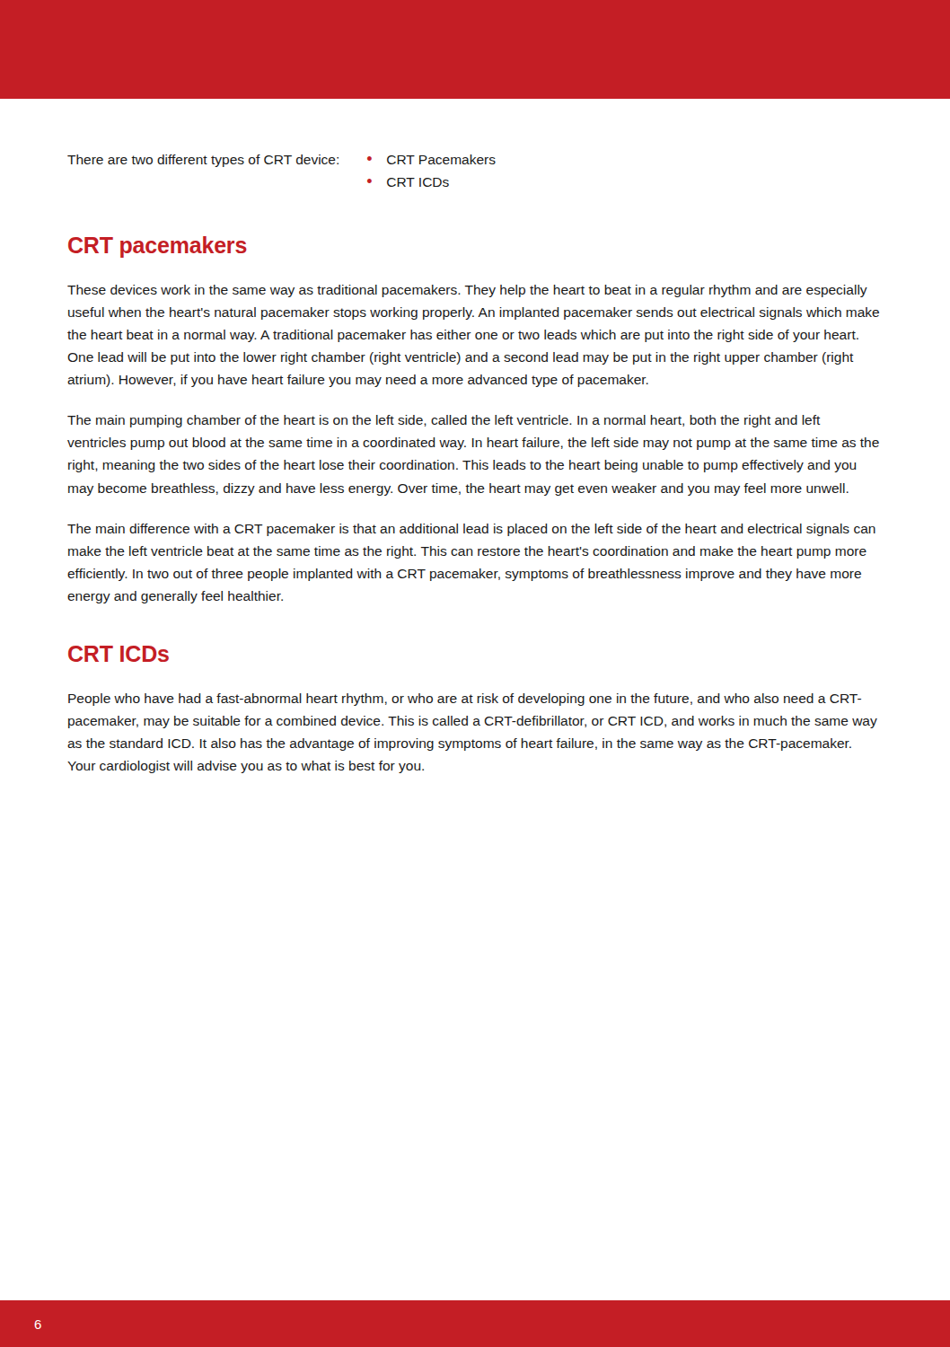There are two different types of CRT device:
CRT Pacemakers
CRT ICDs
CRT pacemakers
These devices work in the same way as traditional pacemakers. They help the heart to beat in a regular rhythm and are especially useful when the heart's natural pacemaker stops working properly. An implanted pacemaker sends out electrical signals which make the heart beat in a normal way. A traditional pacemaker has either one or two leads which are put into the right side of your heart. One lead will be put into the lower right chamber (right ventricle) and a second lead may be put in the right upper chamber (right atrium). However, if you have heart failure you may need a more advanced type of pacemaker.
The main pumping chamber of the heart is on the left side, called the left ventricle. In a normal heart, both the right and left ventricles pump out blood at the same time in a coordinated way. In heart failure, the left side may not pump at the same time as the right, meaning the two sides of the heart lose their coordination. This leads to the heart being unable to pump effectively and you may become breathless, dizzy and have less energy. Over time, the heart may get even weaker and you may feel more unwell.
The main difference with a CRT pacemaker is that an additional lead is placed on the left side of the heart and electrical signals can make the left ventricle beat at the same time as the right. This can restore the heart's coordination and make the heart pump more efficiently. In two out of three people implanted with a CRT pacemaker, symptoms of breathlessness improve and they have more energy and generally feel healthier.
CRT ICDs
People who have had a fast-abnormal heart rhythm, or who are at risk of developing one in the future, and who also need a CRT-pacemaker, may be suitable for a combined device. This is called a CRT-defibrillator, or CRT ICD, and works in much the same way as the standard ICD. It also has the advantage of improving symptoms of heart failure, in the same way as the CRT-pacemaker. Your cardiologist will advise you as to what is best for you.
6